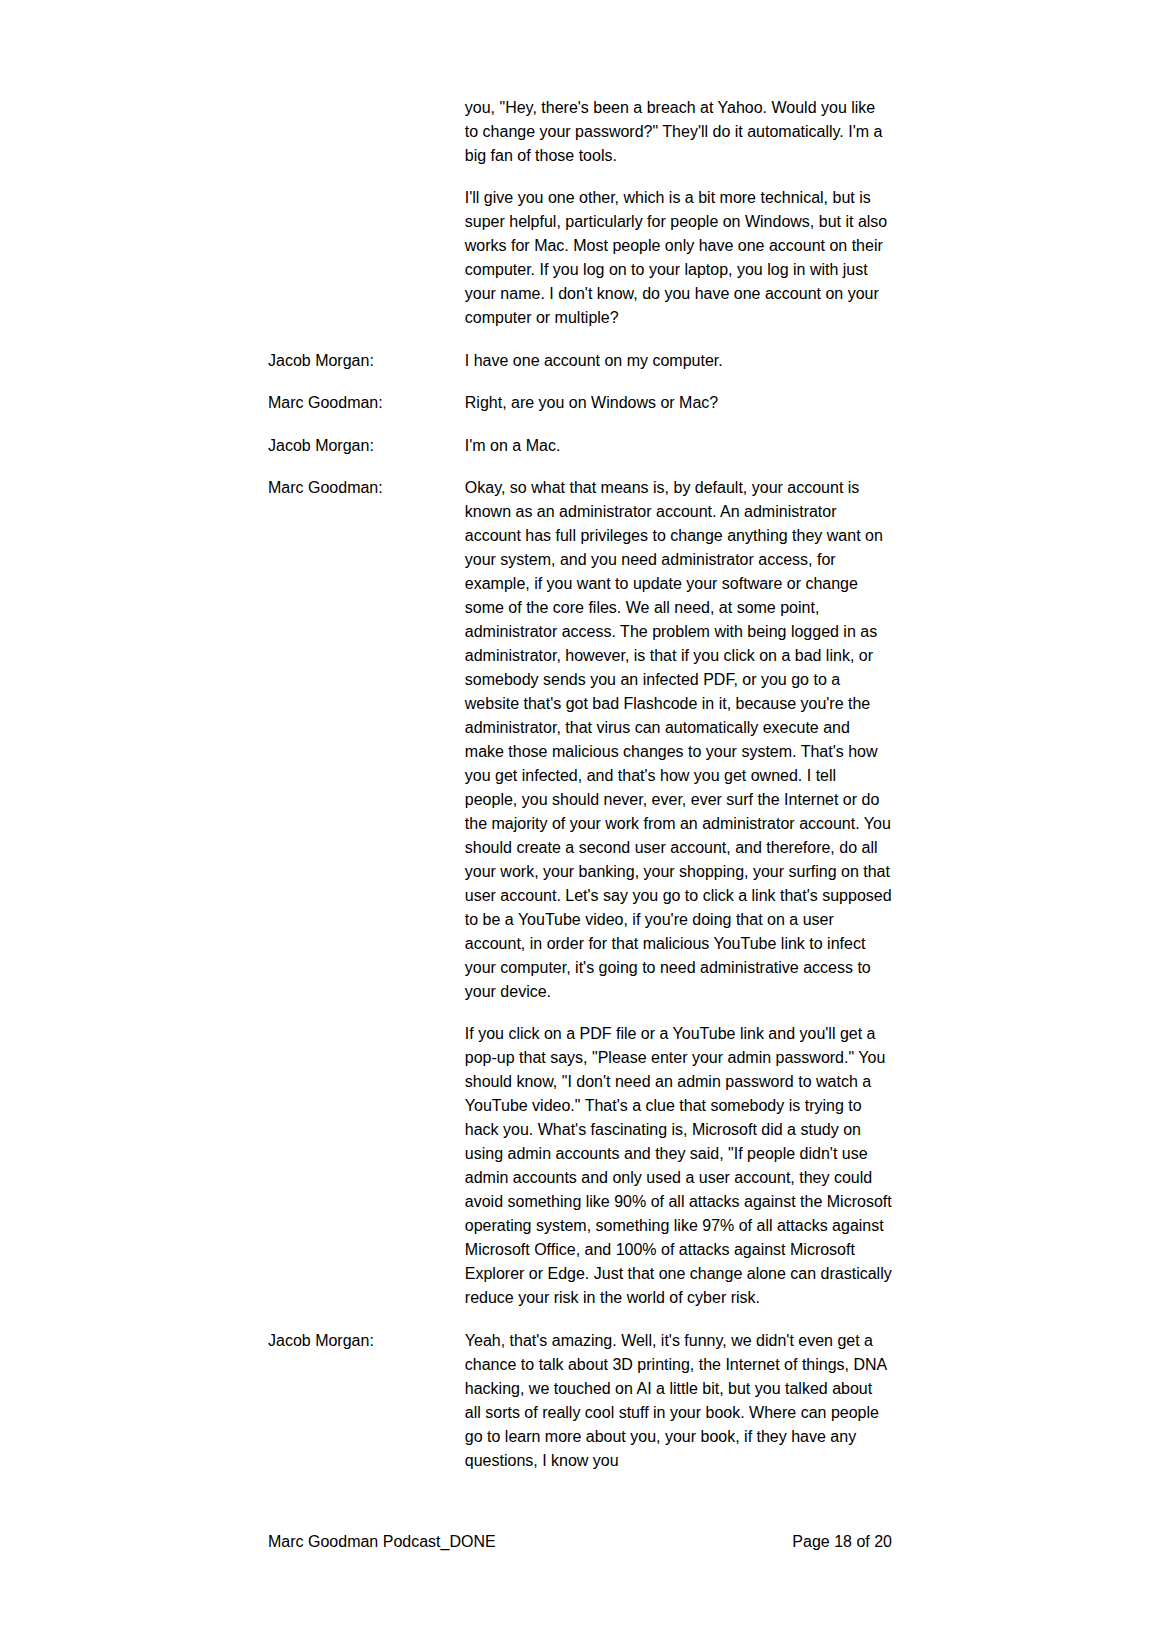you, "Hey, there's been a breach at Yahoo. Would you like to change your password?" They'll do it automatically. I'm a big fan of those tools.
I'll give you one other, which is a bit more technical, but is super helpful, particularly for people on Windows, but it also works for Mac. Most people only have one account on their computer. If you log on to your laptop, you log in with just your name. I don't know, do you have one account on your computer or multiple?
Jacob Morgan:
I have one account on my computer.
Marc Goodman:
Right, are you on Windows or Mac?
Jacob Morgan:
I'm on a Mac.
Marc Goodman:
Okay, so what that means is, by default, your account is known as an administrator account. An administrator account has full privileges to change anything they want on your system, and you need administrator access, for example, if you want to update your software or change some of the core files. We all need, at some point, administrator access. The problem with being logged in as administrator, however, is that if you click on a bad link, or somebody sends you an infected PDF, or you go to a website that's got bad Flashcode in it, because you're the administrator, that virus can automatically execute and make those malicious changes to your system. That's how you get infected, and that's how you get owned. I tell people, you should never, ever, ever surf the Internet or do the majority of your work from an administrator account. You should create a second user account, and therefore, do all your work, your banking, your shopping, your surfing on that user account. Let's say you go to click a link that's supposed to be a YouTube video, if you're doing that on a user account, in order for that malicious YouTube link to infect your computer, it's going to need administrative access to your device.
If you click on a PDF file or a YouTube link and you'll get a pop-up that says, "Please enter your admin password." You should know, "I don't need an admin password to watch a YouTube video." That's a clue that somebody is trying to hack you. What's fascinating is, Microsoft did a study on using admin accounts and they said, "If people didn't use admin accounts and only used a user account, they could avoid something like 90% of all attacks against the Microsoft operating system, something like 97% of all attacks against Microsoft Office, and 100% of attacks against Microsoft Explorer or Edge. Just that one change alone can drastically reduce your risk in the world of cyber risk.
Jacob Morgan:
Yeah, that's amazing. Well, it's funny, we didn't even get a chance to talk about 3D printing, the Internet of things, DNA hacking, we touched on AI a little bit, but you talked about all sorts of really cool stuff in your book. Where can people go to learn more about you, your book, if they have any questions, I know you
Marc Goodman Podcast_DONE Page 18 of 20